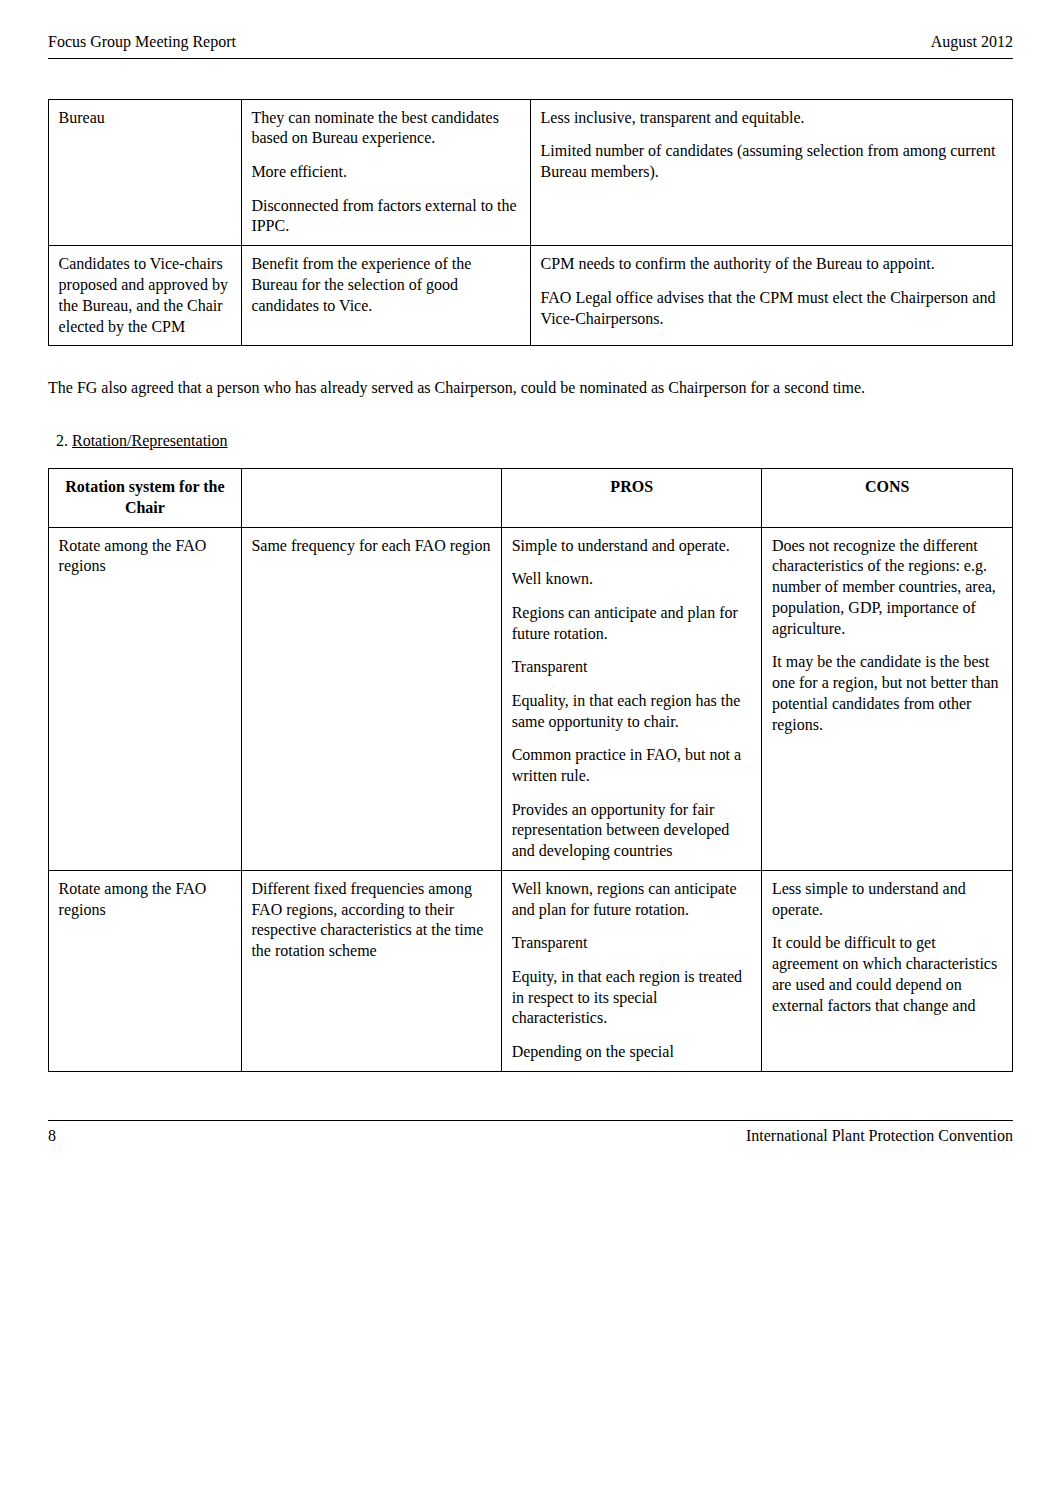Focus Group Meeting Report
August 2012
| Bureau | They can nominate the best candidates based on Bureau experience. More efficient. Disconnected from factors external to the IPPC. | Less inclusive, transparent and equitable. Limited number of candidates (assuming selection from among current Bureau members). |
| Candidates to Vice-chairs proposed and approved by the Bureau, and the Chair elected by the CPM | Benefit from the experience of the Bureau for the selection of good candidates to Vice. | CPM needs to confirm the authority of the Bureau to appoint. FAO Legal office advises that the CPM must elect the Chairperson and Vice-Chairpersons. |
The FG also agreed that a person who has already served as Chairperson, could be nominated as Chairperson for a second time.
Rotation/Representation
| Rotation system for the Chair | | PROS | CONS |
| --- | --- | --- | --- |
| Rotate among the FAO regions | Same frequency for each FAO region | Simple to understand and operate. Well known. Regions can anticipate and plan for future rotation. Transparent Equality, in that each region has the same opportunity to chair. Common practice in FAO, but not a written rule. Provides an opportunity for fair representation between developed and developing countries | Does not recognize the different characteristics of the regions: e.g. number of member countries, area, population, GDP, importance of agriculture. It may be the candidate is the best one for a region, but not better than potential candidates from other regions. |
| Rotate among the FAO regions | Different fixed frequencies among FAO regions, according to their respective characteristics at the time the rotation scheme | Well known, regions can anticipate and plan for future rotation. Transparent Equity, in that each region is treated in respect to its special characteristics. Depending on the special | Less simple to understand and operate. It could be difficult to get agreement on which characteristics are used and could depend on external factors that change and |
8
International Plant Protection Convention